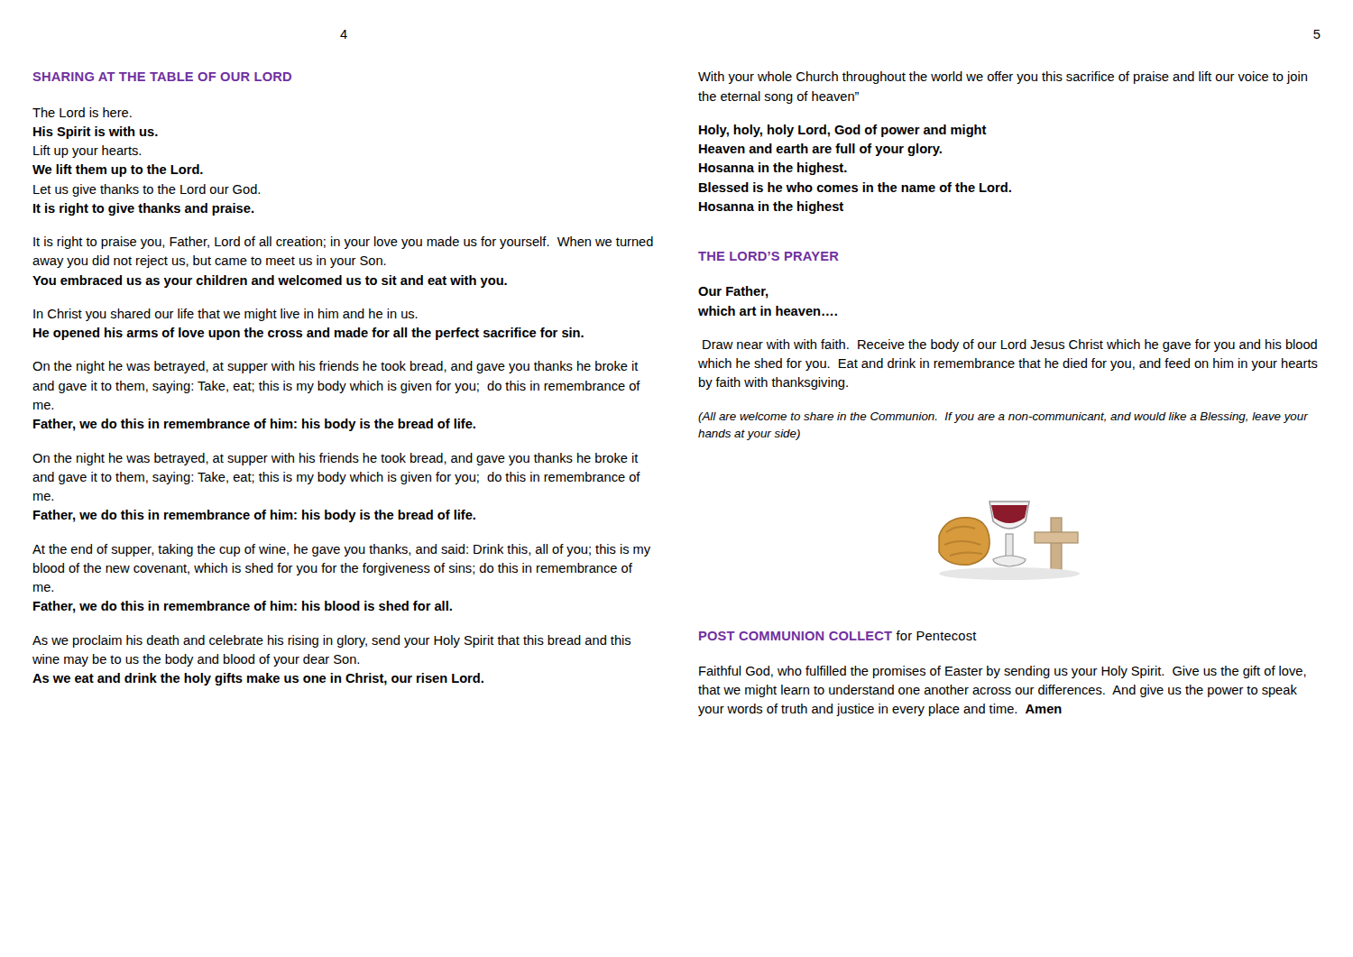4
Sharing at the Table of our Lord
The Lord is here.
His Spirit is with us.
Lift up your hearts.
We lift them up to the Lord.
Let us give thanks to the Lord our God.
It is right to give thanks and praise.
It is right to praise you, Father, Lord of all creation; in your love you made us for yourself. When we turned away you did not reject us, but came to meet us in your Son.
You embraced us as your children and welcomed us to sit and eat with you.
In Christ you shared our life that we might live in him and he in us.
He opened his arms of love upon the cross and made for all the perfect sacrifice for sin.
On the night he was betrayed, at supper with his friends he took bread, and gave you thanks he broke it and gave it to them, saying: Take, eat; this is my body which is given for you; do this in remembrance of me.
Father, we do this in remembrance of him: his body is the bread of life.
On the night he was betrayed, at supper with his friends he took bread, and gave you thanks he broke it and gave it to them, saying: Take, eat; this is my body which is given for you; do this in remembrance of me.
Father, we do this in remembrance of him: his body is the bread of life.
At the end of supper, taking the cup of wine, he gave you thanks, and said: Drink this, all of you; this is my blood of the new covenant, which is shed for you for the forgiveness of sins; do this in remembrance of me.
Father, we do this in remembrance of him: his blood is shed for all.
As we proclaim his death and celebrate his rising in glory, send your Holy Spirit that this bread and this wine may be to us the body and blood of your dear Son.
As we eat and drink the holy gifts make us one in Christ, our risen Lord.
5
With your whole Church throughout the world we offer you this sacrifice of praise and lift our voice to join the eternal song of heaven”
Holy, holy, holy Lord, God of power and might
Heaven and earth are full of your glory.
Hosanna in the highest.
Blessed is he who comes in the name of the Lord.
Hosanna in the highest
The Lord’s Prayer
Our Father,
which art in heaven….
Draw near with with faith. Receive the body of our Lord Jesus Christ which he gave for you and his blood which he shed for you. Eat and drink in remembrance that he died for you, and feed on him in your hearts by faith with thanksgiving.
(All are welcome to share in the Communion. If you are a non-communicant, and would like a Blessing, leave your hands at your side)
Post Communion Collect for Pentecost
Faithful God, who fulfilled the promises of Easter by sending us your Holy Spirit. Give us the gift of love, that we might learn to understand one another across our differences. And give us the power to speak your words of truth and justice in every place and time. Amen